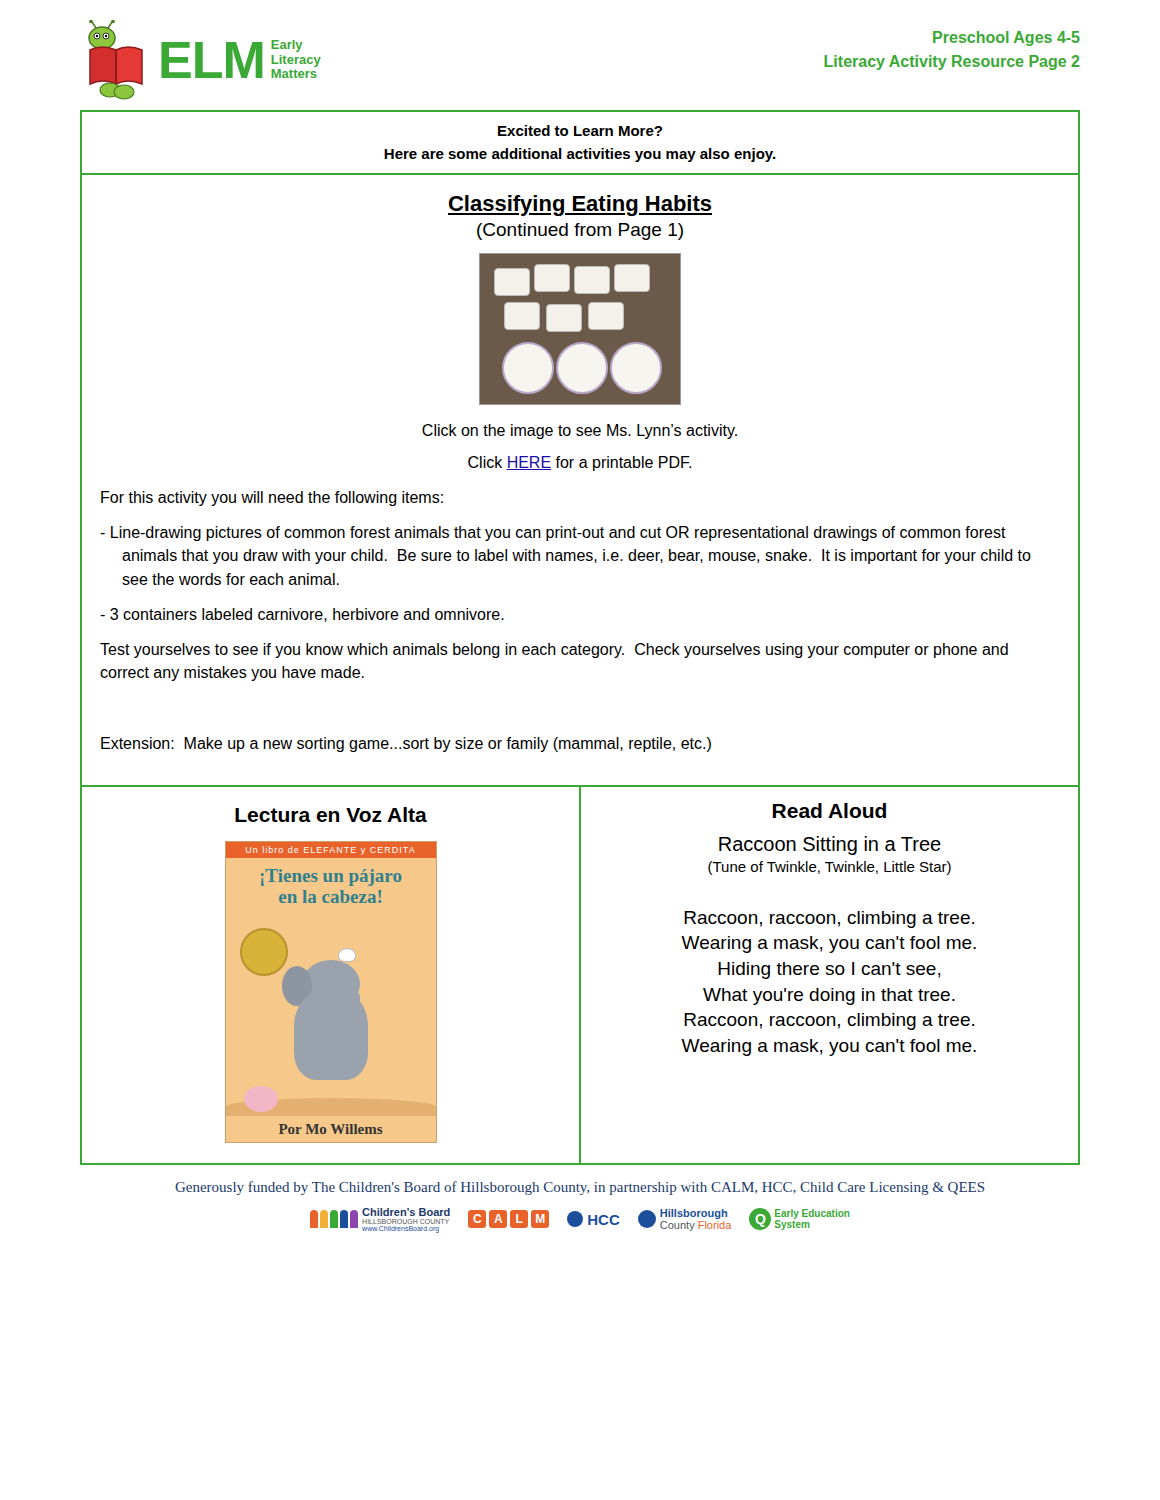ELM
Early
Literacy
Matters
Preschool Ages 4-5
Literacy Activity Resource Page 2
Excited to Learn More?
Here are some additional activities you may also enjoy.
Classifying Eating Habits
(Continued from Page 1)
Click on the image to see Ms. Lynn’s activity.
Click HERE for a printable PDF.
For this activity you will need the following items:
- Line-drawing pictures of common forest animals that you can print-out and cut OR representational drawings of common forest animals that you draw with your child. Be sure to label with names, i.e. deer, bear, mouse, snake. It is important for your child to see the words for each animal.
- 3 containers labeled carnivore, herbivore and omnivore.
Test yourselves to see if you know which animals belong in each category. Check yourselves using your computer or phone and correct any mistakes you have made.
Extension: Make up a new sorting game...sort by size or family (mammal, reptile, etc.)
Lectura en Voz Alta
Un libro de ELEFANTE y CERDITA
¡Tienes un pájaro
en la cabeza!
Por Mo Willems
Read Aloud
Raccoon Sitting in a Tree
(Tune of Twinkle, Twinkle, Little Star)
Raccoon, raccoon, climbing a tree.
Wearing a mask, you can't fool me.
Hiding there so I can't see,
What you're doing in that tree.
Raccoon, raccoon, climbing a tree.
Wearing a mask, you can't fool me.
Generously funded by The Children's Board of Hillsborough County, in partnership with CALM, HCC, Child Care Licensing & QEES
Children's Board
HILLSBOROUGH COUNTY
www.ChildrensBoard.org
CALM
HCC
Hillsborough
County Florida
Q
Early Education
System